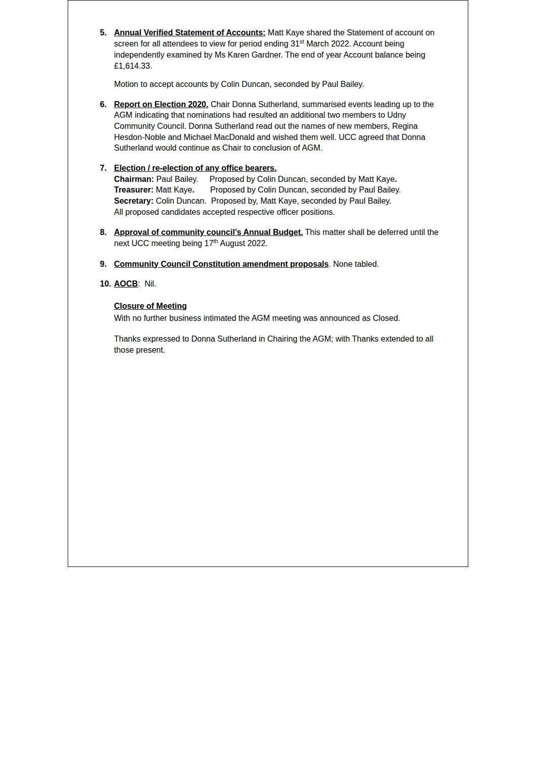Annual Verified Statement of Accounts: Matt Kaye shared the Statement of account on screen for all attendees to view for period ending 31st March 2022. Account being independently examined by Ms Karen Gardner. The end of year Account balance being £1,614.33.
Motion to accept accounts by Colin Duncan, seconded by Paul Bailey.
Report on Election 2020. Chair Donna Sutherland, summarised events leading up to the AGM indicating that nominations had resulted an additional two members to Udny Community Council. Donna Sutherland read out the names of new members, Regina Hesdon-Noble and Michael MacDonald and wished them well. UCC agreed that Donna Sutherland would continue as Chair to conclusion of AGM.
Election / re-election of any office bearers.
Chairman: Paul Bailey. Proposed by Colin Duncan, seconded by Matt Kaye.
Treasurer: Matt Kaye. Proposed by Colin Duncan, seconded by Paul Bailey.
Secretary: Colin Duncan. Proposed by, Matt Kaye, seconded by Paul Bailey.
All proposed candidates accepted respective officer positions.
Approval of community council’s Annual Budget. This matter shall be deferred until the next UCC meeting being 17th August 2022.
Community Council Constitution amendment proposals. None tabled.
AOCB: Nil.
Closure of Meeting
With no further business intimated the AGM meeting was announced as Closed.
Thanks expressed to Donna Sutherland in Chairing the AGM; with Thanks extended to all those present.